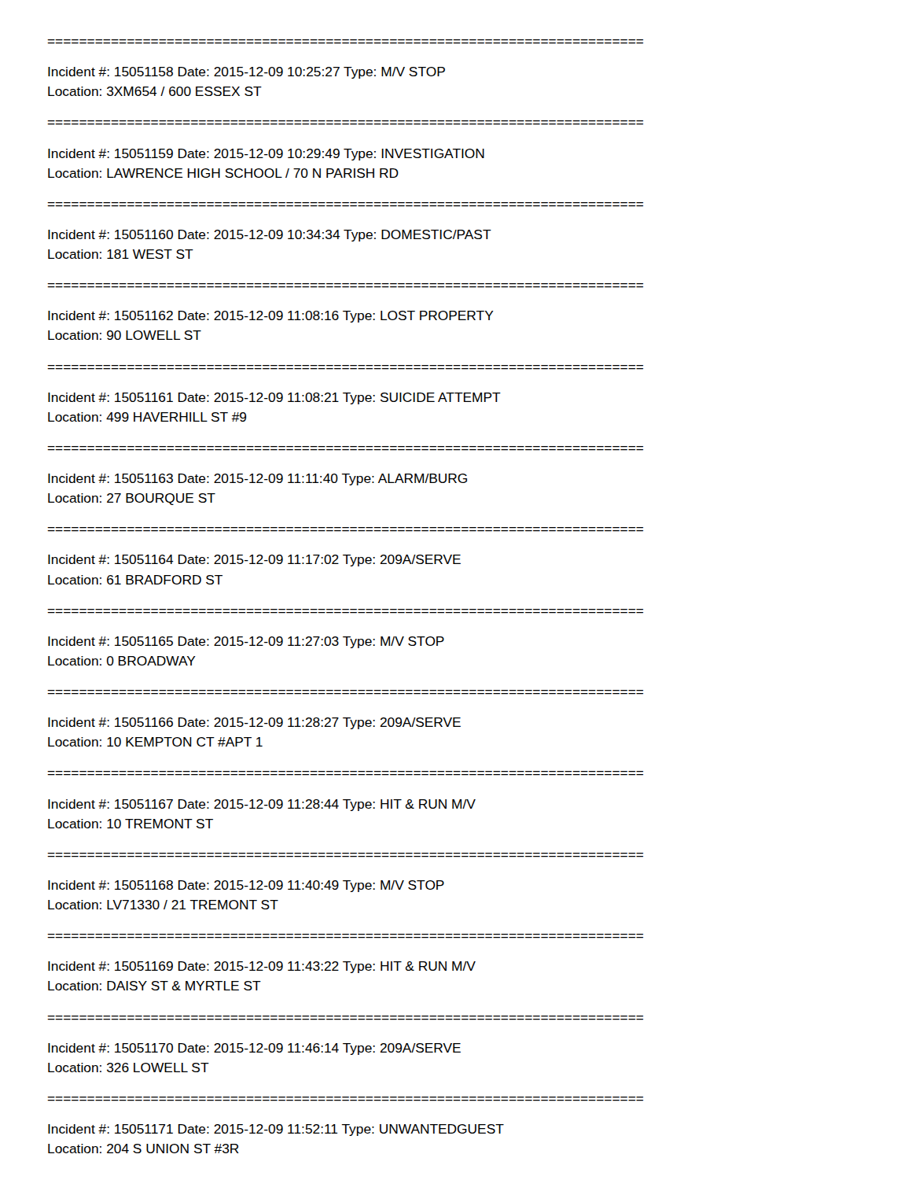===========================================================================
Incident #: 15051158 Date: 2015-12-09 10:25:27 Type: M/V STOP
Location: 3XM654 / 600 ESSEX ST
===========================================================================
Incident #: 15051159 Date: 2015-12-09 10:29:49 Type: INVESTIGATION
Location: LAWRENCE HIGH SCHOOL / 70 N PARISH RD
===========================================================================
Incident #: 15051160 Date: 2015-12-09 10:34:34 Type: DOMESTIC/PAST
Location: 181 WEST ST
===========================================================================
Incident #: 15051162 Date: 2015-12-09 11:08:16 Type: LOST PROPERTY
Location: 90 LOWELL ST
===========================================================================
Incident #: 15051161 Date: 2015-12-09 11:08:21 Type: SUICIDE ATTEMPT
Location: 499 HAVERHILL ST #9
===========================================================================
Incident #: 15051163 Date: 2015-12-09 11:11:40 Type: ALARM/BURG
Location: 27 BOURQUE ST
===========================================================================
Incident #: 15051164 Date: 2015-12-09 11:17:02 Type: 209A/SERVE
Location: 61 BRADFORD ST
===========================================================================
Incident #: 15051165 Date: 2015-12-09 11:27:03 Type: M/V STOP
Location: 0 BROADWAY
===========================================================================
Incident #: 15051166 Date: 2015-12-09 11:28:27 Type: 209A/SERVE
Location: 10 KEMPTON CT #APT 1
===========================================================================
Incident #: 15051167 Date: 2015-12-09 11:28:44 Type: HIT & RUN M/V
Location: 10 TREMONT ST
===========================================================================
Incident #: 15051168 Date: 2015-12-09 11:40:49 Type: M/V STOP
Location: LV71330 / 21 TREMONT ST
===========================================================================
Incident #: 15051169 Date: 2015-12-09 11:43:22 Type: HIT & RUN M/V
Location: DAISY ST & MYRTLE ST
===========================================================================
Incident #: 15051170 Date: 2015-12-09 11:46:14 Type: 209A/SERVE
Location: 326 LOWELL ST
===========================================================================
Incident #: 15051171 Date: 2015-12-09 11:52:11 Type: UNWANTEDGUEST
Location: 204 S UNION ST #3R